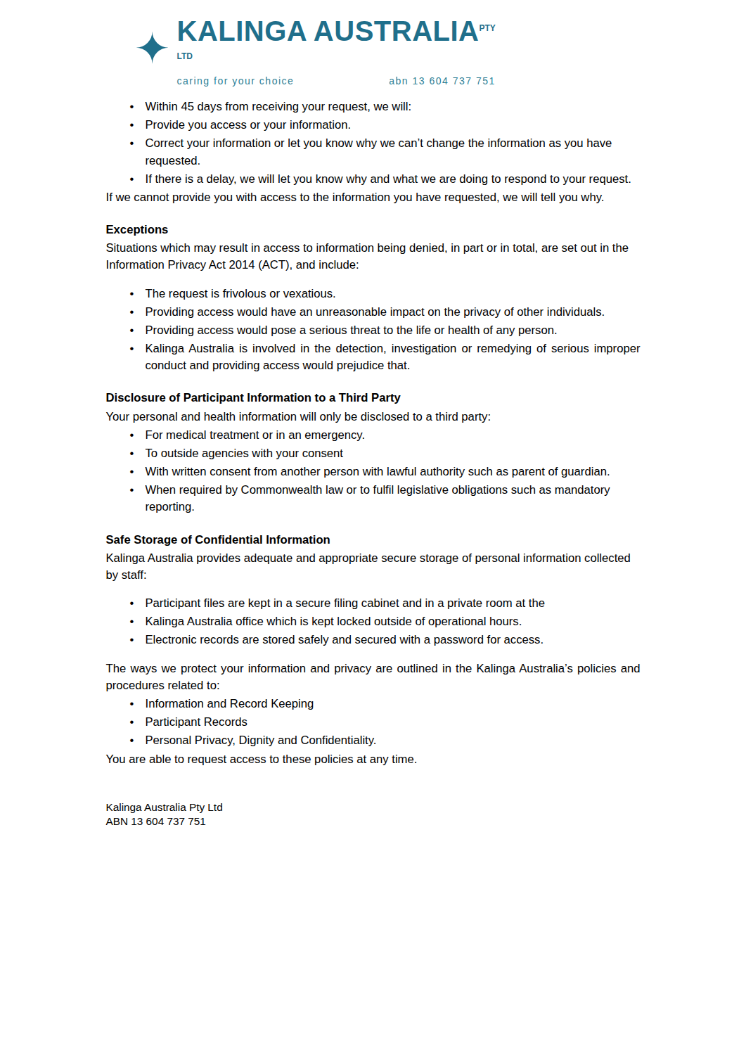✦
KALINGA AUSTRALIAPTY
LTD
caring for your choice abn 13 604 737 751
Within 45 days from receiving your request, we will:
Provide you access or your information.
Correct your information or let you know why we can’t change the information as you have requested.
If there is a delay, we will let you know why and what we are doing to respond to your request.
If we cannot provide you with access to the information you have requested, we will tell you why.
Exceptions
Situations which may result in access to information being denied, in part or in total, are set out in the Information Privacy Act 2014 (ACT), and include:
The request is frivolous or vexatious.
Providing access would have an unreasonable impact on the privacy of other individuals.
Providing access would pose a serious threat to the life or health of any person.
Kalinga Australia is involved in the detection, investigation or remedying of serious improper conduct and providing access would prejudice that.
Disclosure of Participant Information to a Third Party
Your personal and health information will only be disclosed to a third party:
For medical treatment or in an emergency.
To outside agencies with your consent
With written consent from another person with lawful authority such as parent of guardian.
When required by Commonwealth law or to fulfil legislative obligations such as mandatory reporting.
Safe Storage of Confidential Information
Kalinga Australia provides adequate and appropriate secure storage of personal information collected by staff:
Participant files are kept in a secure filing cabinet and in a private room at the
Kalinga Australia office which is kept locked outside of operational hours.
Electronic records are stored safely and secured with a password for access.
The ways we protect your information and privacy are outlined in the Kalinga Australia’s policies and procedures related to:
Information and Record Keeping
Participant Records
Personal Privacy, Dignity and Confidentiality.
You are able to request access to these policies at any time.
Kalinga Australia Pty Ltd
ABN 13 604 737 751